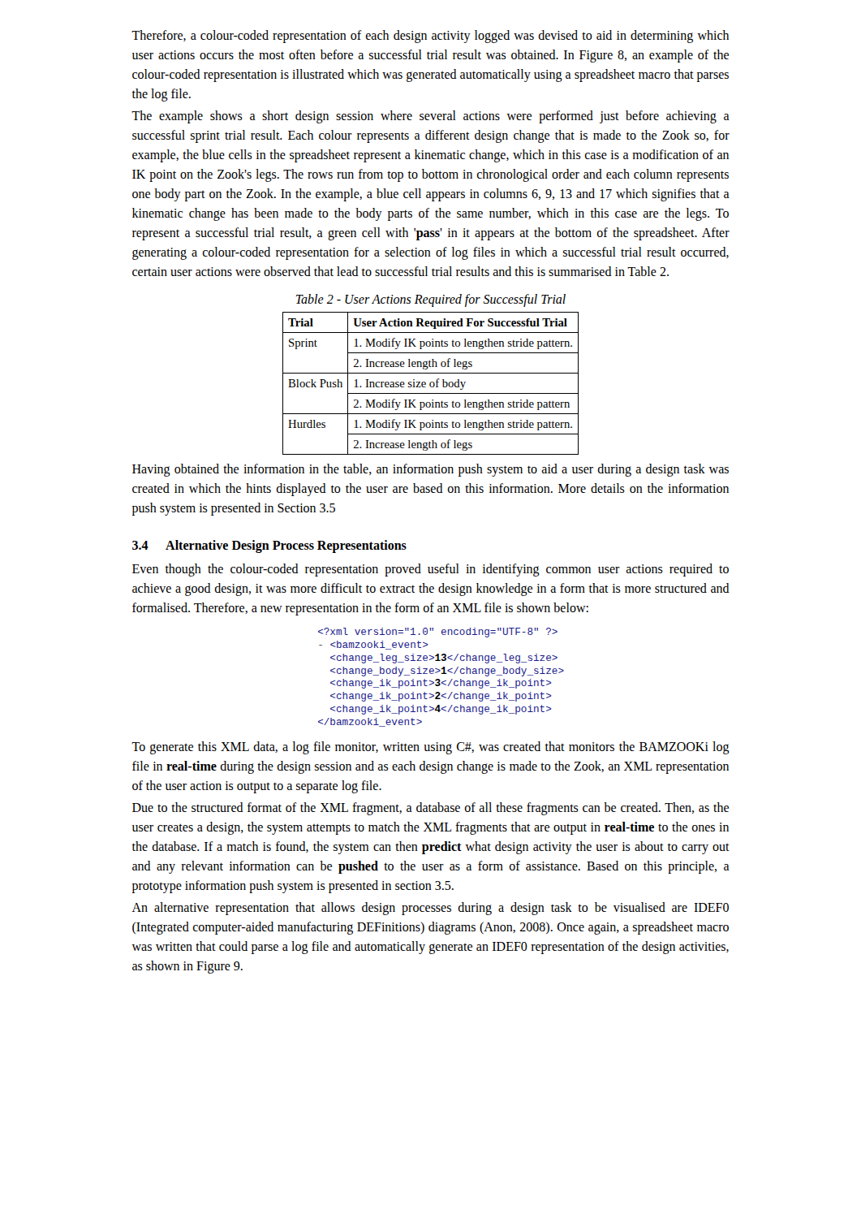Therefore, a colour-coded representation of each design activity logged was devised to aid in determining which user actions occurs the most often before a successful trial result was obtained. In Figure 8, an example of the colour-coded representation is illustrated which was generated automatically using a spreadsheet macro that parses the log file.
The example shows a short design session where several actions were performed just before achieving a successful sprint trial result. Each colour represents a different design change that is made to the Zook so, for example, the blue cells in the spreadsheet represent a kinematic change, which in this case is a modification of an IK point on the Zook's legs. The rows run from top to bottom in chronological order and each column represents one body part on the Zook. In the example, a blue cell appears in columns 6, 9, 13 and 17 which signifies that a kinematic change has been made to the body parts of the same number, which in this case are the legs. To represent a successful trial result, a green cell with 'pass' in it appears at the bottom of the spreadsheet. After generating a colour-coded representation for a selection of log files in which a successful trial result occurred, certain user actions were observed that lead to successful trial results and this is summarised in Table 2.
Table 2 - User Actions Required for Successful Trial
| Trial | User Action Required For Successful Trial |
| --- | --- |
| Sprint | 1. Modify IK points to lengthen stride pattern. |
| 2. Increase length of legs |
| Block Push | 1. Increase size of body |
| 2. Modify IK points to lengthen stride pattern |
| Hurdles | 1. Modify IK points to lengthen stride pattern. |
| 2. Increase length of legs |
Having obtained the information in the table, an information push system to aid a user during a design task was created in which the hints displayed to the user are based on this information. More details on the information push system is presented in Section 3.5
3.4 Alternative Design Process Representations
Even though the colour-coded representation proved useful in identifying common user actions required to achieve a good design, it was more difficult to extract the design knowledge in a form that is more structured and formalised. Therefore, a new representation in the form of an XML file is shown below:
<?xml version="1.0" encoding="UTF-8" ?> - <bamzooki_event> <change_leg_size>13</change_leg_size> <change_body_size>1</change_body_size> <change_ik_point>3</change_ik_point> <change_ik_point>2</change_ik_point> <change_ik_point>4</change_ik_point> </bamzooki_event>
To generate this XML data, a log file monitor, written using C#, was created that monitors the BAMZOOKi log file in real-time during the design session and as each design change is made to the Zook, an XML representation of the user action is output to a separate log file.
Due to the structured format of the XML fragment, a database of all these fragments can be created. Then, as the user creates a design, the system attempts to match the XML fragments that are output in real-time to the ones in the database. If a match is found, the system can then predict what design activity the user is about to carry out and any relevant information can be pushed to the user as a form of assistance. Based on this principle, a prototype information push system is presented in section 3.5.
An alternative representation that allows design processes during a design task to be visualised are IDEF0 (Integrated computer-aided manufacturing DEFinitions) diagrams (Anon, 2008). Once again, a spreadsheet macro was written that could parse a log file and automatically generate an IDEF0 representation of the design activities, as shown in Figure 9.